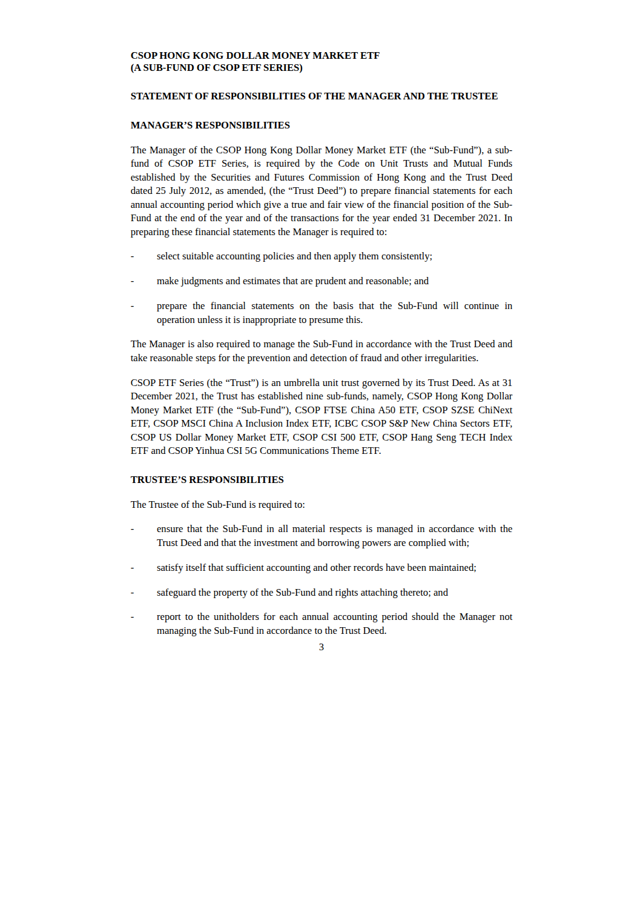CSOP Hong Kong Dollar Money Market ETF
(A Sub-Fund of CSOP ETF Series)
Statement of Responsibilities of the Manager and the Trustee
Manager’s Responsibilities
The Manager of the CSOP Hong Kong Dollar Money Market ETF (the “Sub-Fund”), a sub-fund of CSOP ETF Series, is required by the Code on Unit Trusts and Mutual Funds established by the Securities and Futures Commission of Hong Kong and the Trust Deed dated 25 July 2012, as amended, (the “Trust Deed”) to prepare financial statements for each annual accounting period which give a true and fair view of the financial position of the Sub-Fund at the end of the year and of the transactions for the year ended 31 December 2021. In preparing these financial statements the Manager is required to:
select suitable accounting policies and then apply them consistently;
make judgments and estimates that are prudent and reasonable; and
prepare the financial statements on the basis that the Sub-Fund will continue in operation unless it is inappropriate to presume this.
The Manager is also required to manage the Sub-Fund in accordance with the Trust Deed and take reasonable steps for the prevention and detection of fraud and other irregularities.
CSOP ETF Series (the “Trust”) is an umbrella unit trust governed by its Trust Deed. As at 31 December 2021, the Trust has established nine sub-funds, namely, CSOP Hong Kong Dollar Money Market ETF (the “Sub-Fund”), CSOP FTSE China A50 ETF, CSOP SZSE ChiNext ETF, CSOP MSCI China A Inclusion Index ETF, ICBC CSOP S&P New China Sectors ETF, CSOP US Dollar Money Market ETF, CSOP CSI 500 ETF, CSOP Hang Seng TECH Index ETF and CSOP Yinhua CSI 5G Communications Theme ETF.
Trustee’s Responsibilities
The Trustee of the Sub-Fund is required to:
ensure that the Sub-Fund in all material respects is managed in accordance with the Trust Deed and that the investment and borrowing powers are complied with;
satisfy itself that sufficient accounting and other records have been maintained;
safeguard the property of the Sub-Fund and rights attaching thereto; and
report to the unitholders for each annual accounting period should the Manager not managing the Sub-Fund in accordance to the Trust Deed.
3